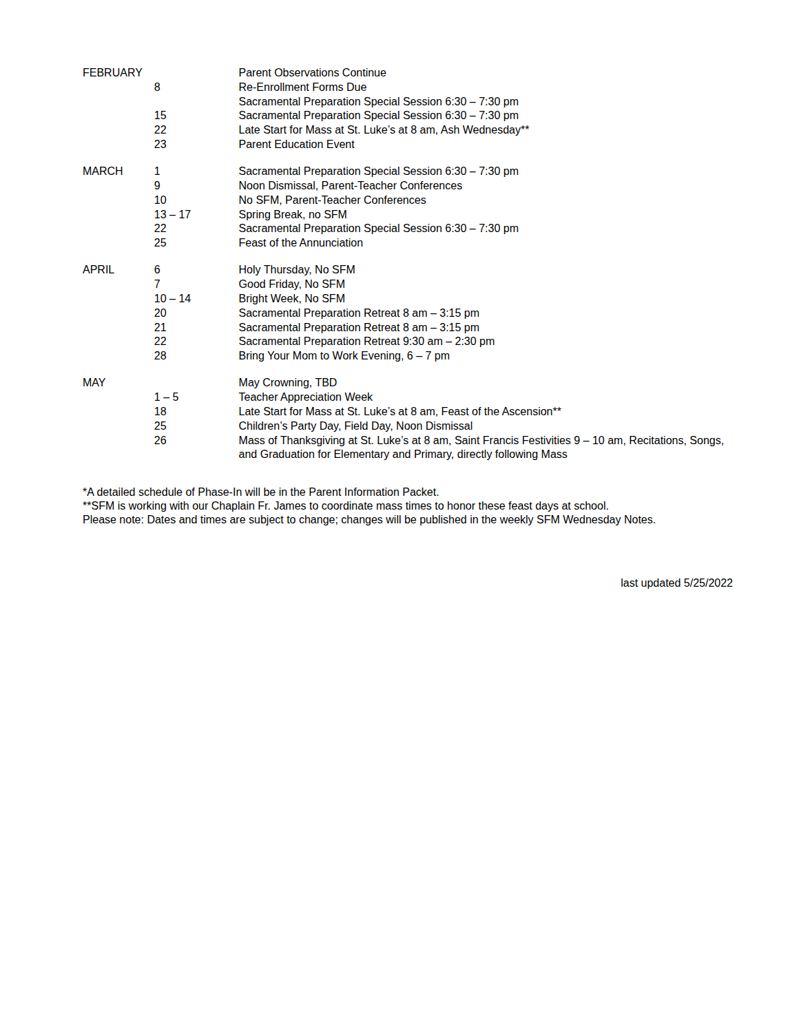| FEBRUARY | | Parent Observations Continue |
| | 8 | Re-Enrollment Forms Due |
| | | Sacramental Preparation Special Session 6:30 – 7:30 pm |
| | 15 | Sacramental Preparation Special Session 6:30 – 7:30 pm |
| | 22 | Late Start for Mass at St. Luke’s at 8 am, Ash Wednesday** |
| | 23 | Parent Education Event |
| MARCH | 1 | Sacramental Preparation Special Session 6:30 – 7:30 pm |
| | 9 | Noon Dismissal, Parent-Teacher Conferences |
| | 10 | No SFM, Parent-Teacher Conferences |
| | 13 – 17 | Spring Break, no SFM |
| | 22 | Sacramental Preparation Special Session 6:30 – 7:30 pm |
| | 25 | Feast of the Annunciation |
| APRIL | 6 | Holy Thursday, No SFM |
| | 7 | Good Friday, No SFM |
| | 10 – 14 | Bright Week, No SFM |
| | 20 | Sacramental Preparation Retreat 8 am – 3:15 pm |
| | 21 | Sacramental Preparation Retreat 8 am – 3:15 pm |
| | 22 | Sacramental Preparation Retreat 9:30 am – 2:30 pm |
| | 28 | Bring Your Mom to Work Evening, 6 – 7 pm |
| MAY | | May Crowning, TBD |
| | 1 – 5 | Teacher Appreciation Week |
| | 18 | Late Start for Mass at St. Luke’s at 8 am, Feast of the Ascension** |
| | 25 | Children’s Party Day, Field Day, Noon Dismissal |
| | 26 | Mass of Thanksgiving at St. Luke’s at 8 am, Saint Francis Festivities 9 – 10 am, Recitations, Songs, and Graduation for Elementary and Primary, directly following Mass |
*A detailed schedule of Phase-In will be in the Parent Information Packet.
**SFM is working with our Chaplain Fr. James to coordinate mass times to honor these feast days at school.
Please note: Dates and times are subject to change; changes will be published in the weekly SFM Wednesday Notes.
last updated 5/25/2022